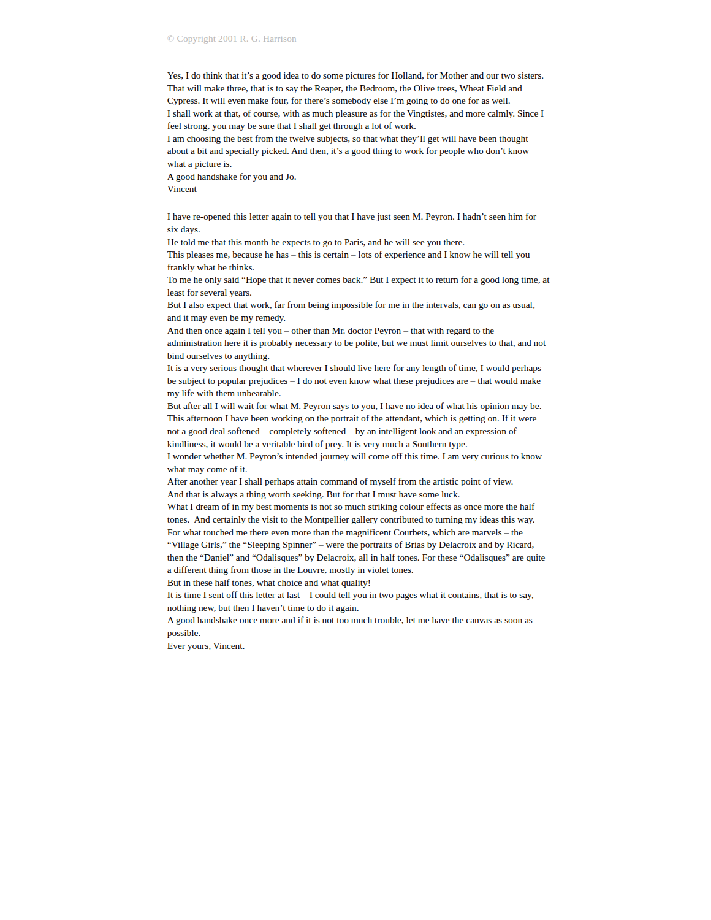© Copyright 2001 R. G. Harrison
Yes, I do think that it’s a good idea to do some pictures for Holland, for Mother and our two sisters. That will make three, that is to say the Reaper, the Bedroom, the Olive trees, Wheat Field and Cypress. It will even make four, for there’s somebody else I’m going to do one for as well.
I shall work at that, of course, with as much pleasure as for the Vingtistes, and more calmly. Since I feel strong, you may be sure that I shall get through a lot of work.
I am choosing the best from the twelve subjects, so that what they’ll get will have been thought about a bit and specially picked. And then, it’s a good thing to work for people who don’t know what a picture is.
A good handshake for you and Jo.
Vincent
I have re-opened this letter again to tell you that I have just seen M. Peyron. I hadn’t seen him for six days.
He told me that this month he expects to go to Paris, and he will see you there.
This pleases me, because he has – this is certain – lots of experience and I know he will tell you frankly what he thinks.
To me he only said “Hope that it never comes back.” But I expect it to return for a good long time, at least for several years.
But I also expect that work, far from being impossible for me in the intervals, can go on as usual, and it may even be my remedy.
And then once again I tell you – other than Mr. doctor Peyron – that with regard to the administration here it is probably necessary to be polite, but we must limit ourselves to that, and not bind ourselves to anything.
It is a very serious thought that wherever I should live here for any length of time, I would perhaps be subject to popular prejudices – I do not even know what these prejudices are – that would make my life with them unbearable.
But after all I will wait for what M. Peyron says to you, I have no idea of what his opinion may be. This afternoon I have been working on the portrait of the attendant, which is getting on. If it were not a good deal softened – completely softened – by an intelligent look and an expression of kindliness, it would be a veritable bird of prey. It is very much a Southern type.
I wonder whether M. Peyron’s intended journey will come off this time. I am very curious to know what may come of it.
After another year I shall perhaps attain command of myself from the artistic point of view.
And that is always a thing worth seeking. But for that I must have some luck.
What I dream of in my best moments is not so much striking colour effects as once more the half tones. And certainly the visit to the Montpellier gallery contributed to turning my ideas this way. For what touched me there even more than the magnificent Courbets, which are marvels – the “Village Girls,” the “Sleeping Spinner” – were the portraits of Brias by Delacroix and by Ricard, then the “Daniel” and “Odalisques” by Delacroix, all in half tones. For these “Odalisques” are quite a different thing from those in the Louvre, mostly in violet tones.
But in these half tones, what choice and what quality!
It is time I sent off this letter at last – I could tell you in two pages what it contains, that is to say, nothing new, but then I haven’t time to do it again.
A good handshake once more and if it is not too much trouble, let me have the canvas as soon as possible.
Ever yours, Vincent.